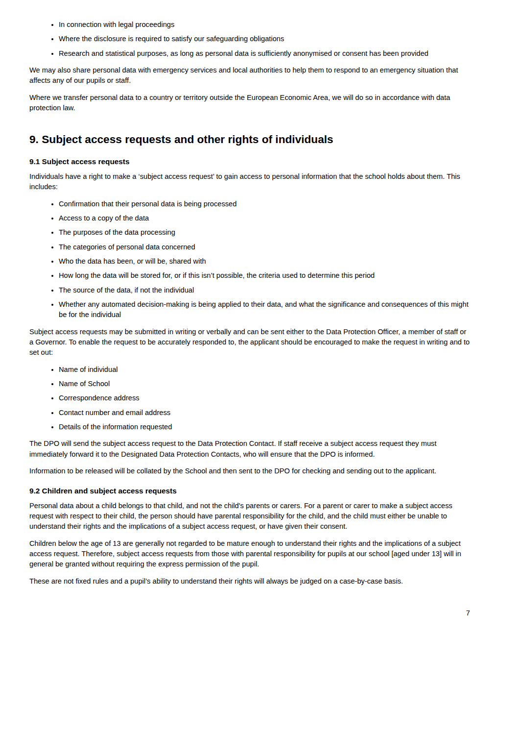In connection with legal proceedings
Where the disclosure is required to satisfy our safeguarding obligations
Research and statistical purposes, as long as personal data is sufficiently anonymised or consent has been provided
We may also share personal data with emergency services and local authorities to help them to respond to an emergency situation that affects any of our pupils or staff.
Where we transfer personal data to a country or territory outside the European Economic Area, we will do so in accordance with data protection law.
9. Subject access requests and other rights of individuals
9.1 Subject access requests
Individuals have a right to make a ‘subject access request’ to gain access to personal information that the school holds about them. This includes:
Confirmation that their personal data is being processed
Access to a copy of the data
The purposes of the data processing
The categories of personal data concerned
Who the data has been, or will be, shared with
How long the data will be stored for, or if this isn’t possible, the criteria used to determine this period
The source of the data, if not the individual
Whether any automated decision-making is being applied to their data, and what the significance and consequences of this might be for the individual
Subject access requests may be submitted in writing or verbally and can be sent either to the Data Protection Officer, a member of staff or a Governor. To enable the request to be accurately responded to, the applicant should be encouraged to make the request in writing and to set out:
Name of individual
Name of School
Correspondence address
Contact number and email address
Details of the information requested
The DPO will send the subject access request to the Data Protection Contact. If staff receive a subject access request they must immediately forward it to the Designated Data Protection Contacts, who will ensure that the DPO is informed.
Information to be released will be collated by the School and then sent to the DPO for checking and sending out to the applicant.
9.2 Children and subject access requests
Personal data about a child belongs to that child, and not the child's parents or carers. For a parent or carer to make a subject access request with respect to their child, the person should have parental responsibility for the child, and the child must either be unable to understand their rights and the implications of a subject access request, or have given their consent.
Children below the age of 13 are generally not regarded to be mature enough to understand their rights and the implications of a subject access request. Therefore, subject access requests from those with parental responsibility for pupils at our school [aged under 13] will in general be granted without requiring the express permission of the pupil.
These are not fixed rules and a pupil’s ability to understand their rights will always be judged on a case-by-case basis.
7